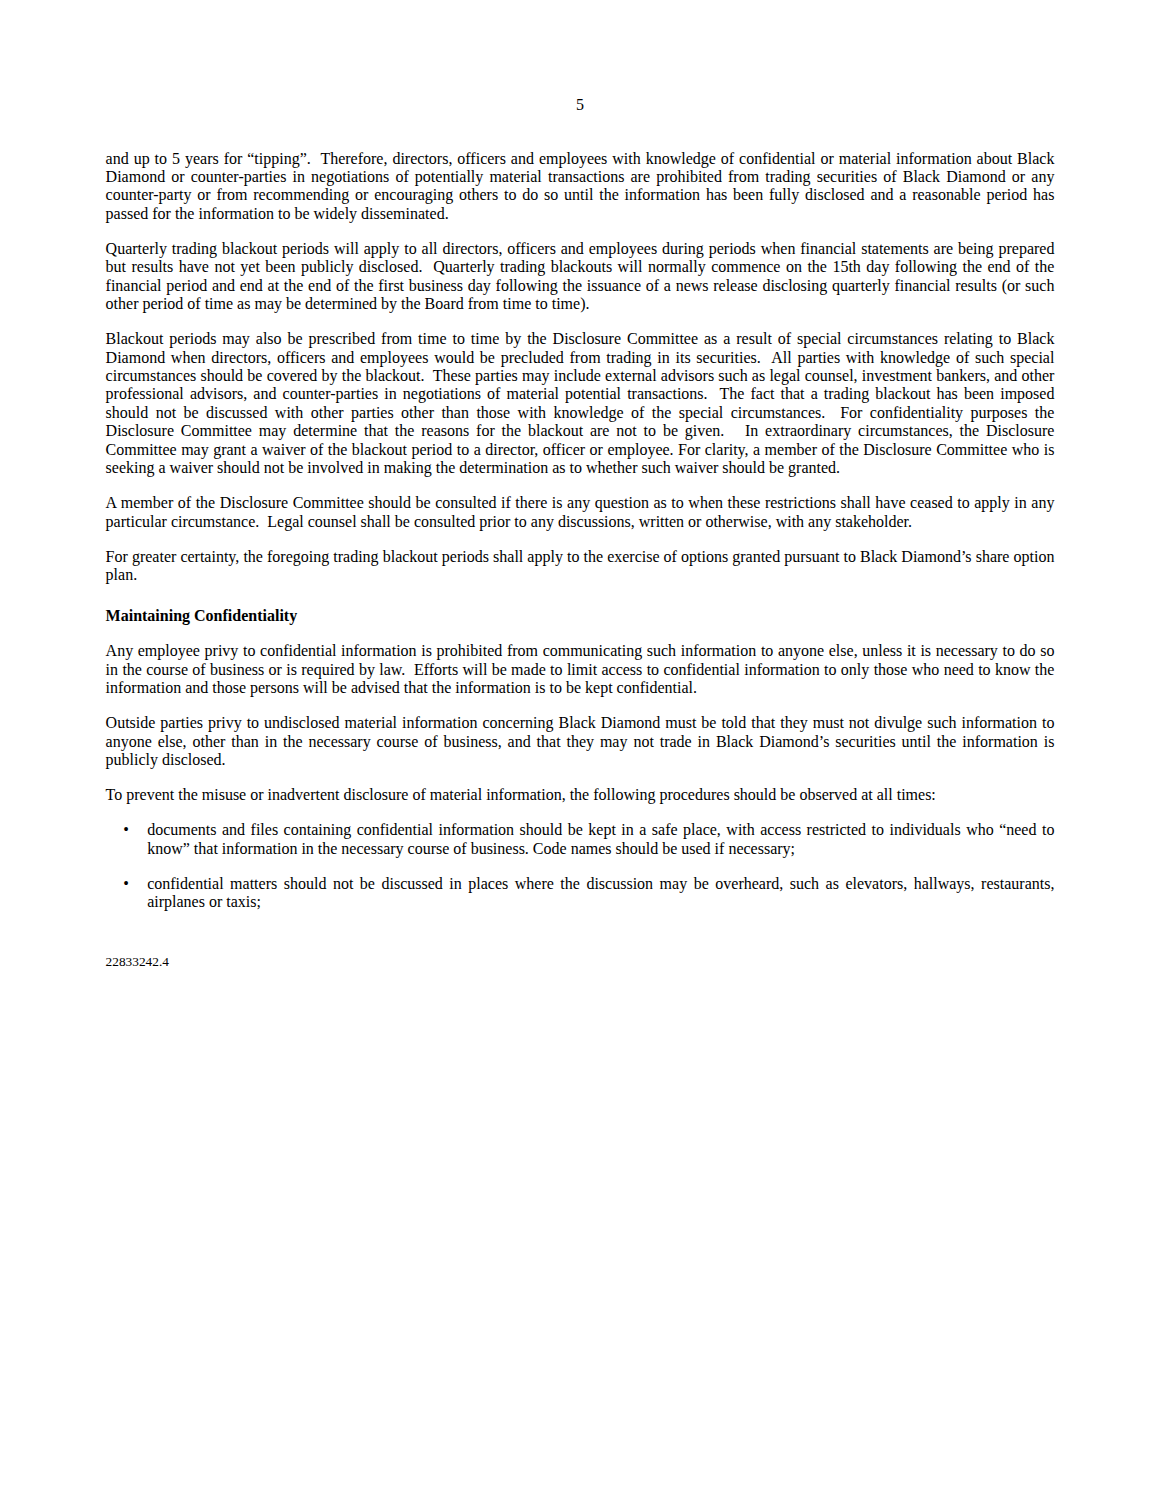5
and up to 5 years for “tipping”. Therefore, directors, officers and employees with knowledge of confidential or material information about Black Diamond or counter-parties in negotiations of potentially material transactions are prohibited from trading securities of Black Diamond or any counter-party or from recommending or encouraging others to do so until the information has been fully disclosed and a reasonable period has passed for the information to be widely disseminated.
Quarterly trading blackout periods will apply to all directors, officers and employees during periods when financial statements are being prepared but results have not yet been publicly disclosed. Quarterly trading blackouts will normally commence on the 15th day following the end of the financial period and end at the end of the first business day following the issuance of a news release disclosing quarterly financial results (or such other period of time as may be determined by the Board from time to time).
Blackout periods may also be prescribed from time to time by the Disclosure Committee as a result of special circumstances relating to Black Diamond when directors, officers and employees would be precluded from trading in its securities. All parties with knowledge of such special circumstances should be covered by the blackout. These parties may include external advisors such as legal counsel, investment bankers, and other professional advisors, and counter-parties in negotiations of material potential transactions. The fact that a trading blackout has been imposed should not be discussed with other parties other than those with knowledge of the special circumstances. For confidentiality purposes the Disclosure Committee may determine that the reasons for the blackout are not to be given. In extraordinary circumstances, the Disclosure Committee may grant a waiver of the blackout period to a director, officer or employee. For clarity, a member of the Disclosure Committee who is seeking a waiver should not be involved in making the determination as to whether such waiver should be granted.
A member of the Disclosure Committee should be consulted if there is any question as to when these restrictions shall have ceased to apply in any particular circumstance. Legal counsel shall be consulted prior to any discussions, written or otherwise, with any stakeholder.
For greater certainty, the foregoing trading blackout periods shall apply to the exercise of options granted pursuant to Black Diamond’s share option plan.
Maintaining Confidentiality
Any employee privy to confidential information is prohibited from communicating such information to anyone else, unless it is necessary to do so in the course of business or is required by law. Efforts will be made to limit access to confidential information to only those who need to know the information and those persons will be advised that the information is to be kept confidential.
Outside parties privy to undisclosed material information concerning Black Diamond must be told that they must not divulge such information to anyone else, other than in the necessary course of business, and that they may not trade in Black Diamond’s securities until the information is publicly disclosed.
To prevent the misuse or inadvertent disclosure of material information, the following procedures should be observed at all times:
documents and files containing confidential information should be kept in a safe place, with access restricted to individuals who “need to know” that information in the necessary course of business. Code names should be used if necessary;
confidential matters should not be discussed in places where the discussion may be overheard, such as elevators, hallways, restaurants, airplanes or taxis;
22833242.4